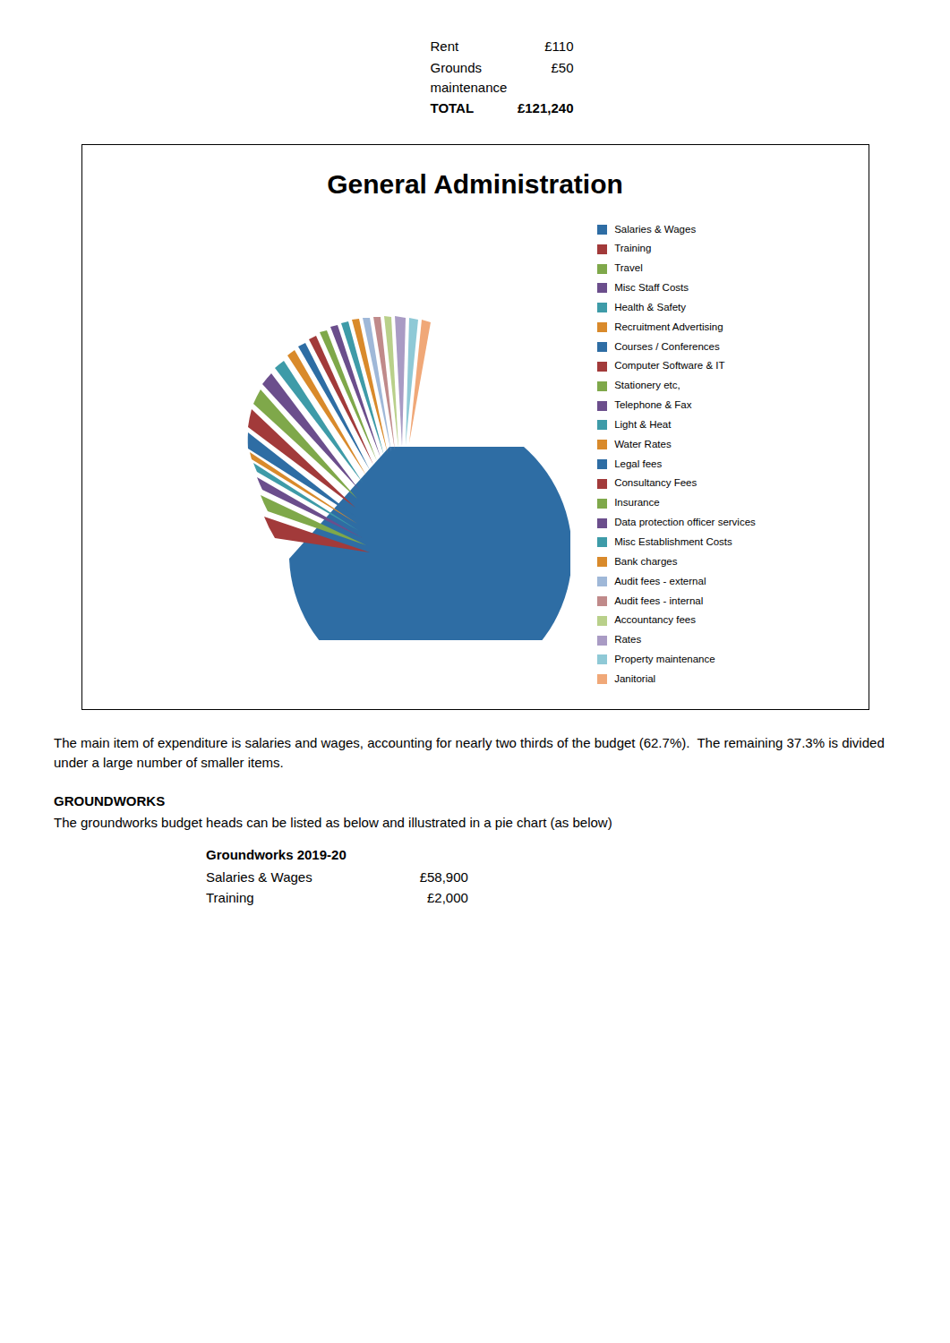| Rent | £110 |
| Grounds maintenance | £50 |
| TOTAL | £121,240 |
General Administration
Salaries & Wages
Training
Travel
Misc Staff Costs
Health & Safety
Recruitment Advertising
Courses / Conferences
Computer Software & IT
Stationery etc,
Telephone & Fax
Light & Heat
Water Rates
Legal fees
Consultancy Fees
Insurance
Data protection officer services
Misc Establishment Costs
Bank charges
Audit fees - external
Audit fees - internal
Accountancy fees
Rates
Property maintenance
Janitorial
The main item of expenditure is salaries and wages, accounting for nearly two thirds of the budget (62.7%). The remaining 37.3% is divided under a large number of smaller items.
GROUNDWORKS
The groundworks budget heads can be listed as below and illustrated in a pie chart (as below)
Groundworks 2019-20
| Salaries & Wages | £58,900 |
| Training | £2,000 |